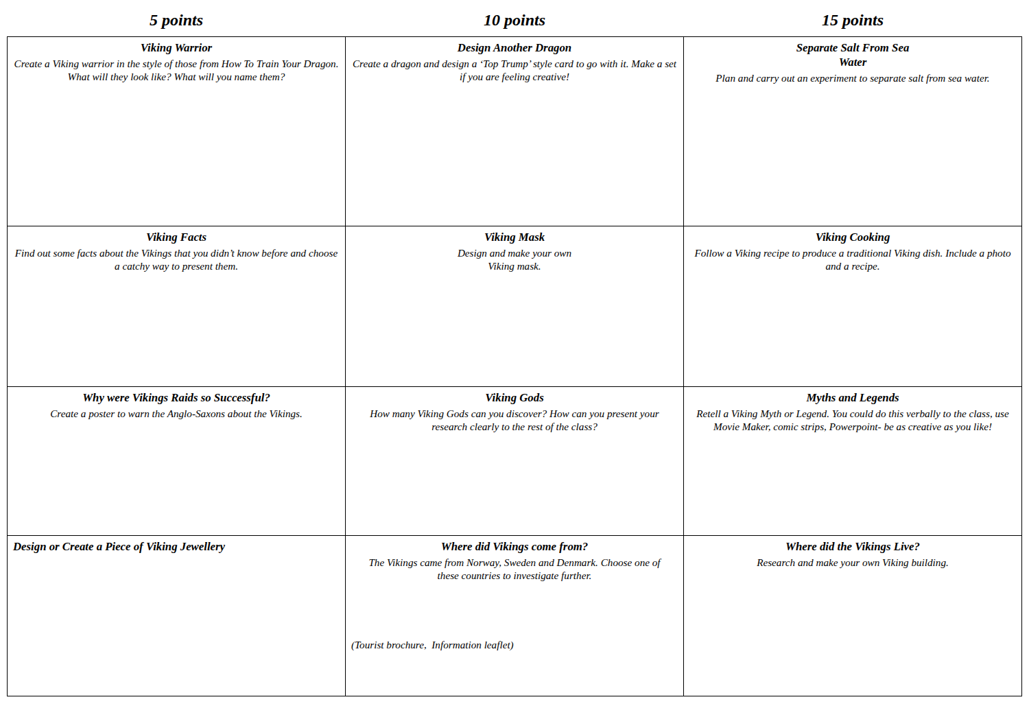| 5 points | 10 points | 15 points |
| --- | --- | --- |
| Viking Warrior Create a Viking warrior in the style of those from How To Train Your Dragon. What will they look like? What will you name them? | Design Another Dragon Create a dragon and design a ‘Top Trump’ style card to go with it. Make a set if you are feeling creative! | Separate Salt From Sea Water Plan and carry out an experiment to separate salt from sea water. |
| Viking Facts Find out some facts about the Vikings that you didn’t know before and choose a catchy way to present them. | Viking Mask Design and make your own Viking mask. | Viking Cooking Follow a Viking recipe to produce a traditional Viking dish. Include a photo and a recipe. |
| Why were Vikings Raids so Successful? Create a poster to warn the Anglo-Saxons about the Vikings. | Viking Gods How many Viking Gods can you discover? How can you present your research clearly to the rest of the class? | Myths and Legends Retell a Viking Myth or Legend. You could do this verbally to the class, use Movie Maker, comic strips, Powerpoint- be as creative as you like! |
| Design or Create a Piece of Viking Jewellery | Where did Vikings come from? The Vikings came from Norway, Sweden and Denmark. Choose one of these countries to investigate further. (Tourist brochure, Information leaflet) | Where did the Vikings Live? Research and make your own Viking building. |